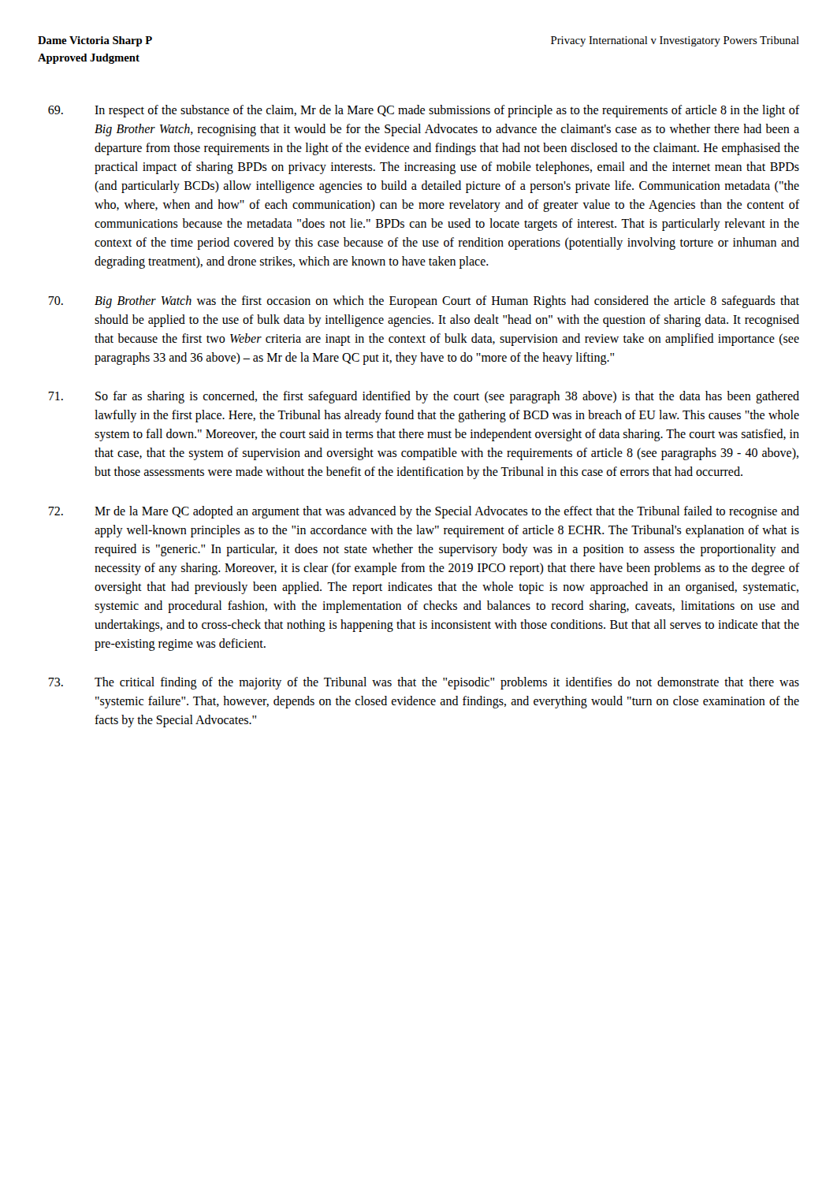Dame Victoria Sharp P
Approved Judgment
Privacy International v Investigatory Powers Tribunal
In respect of the substance of the claim, Mr de la Mare QC made submissions of principle as to the requirements of article 8 in the light of Big Brother Watch, recognising that it would be for the Special Advocates to advance the claimant's case as to whether there had been a departure from those requirements in the light of the evidence and findings that had not been disclosed to the claimant. He emphasised the practical impact of sharing BPDs on privacy interests. The increasing use of mobile telephones, email and the internet mean that BPDs (and particularly BCDs) allow intelligence agencies to build a detailed picture of a person's private life. Communication metadata ("the who, where, when and how" of each communication) can be more revelatory and of greater value to the Agencies than the content of communications because the metadata "does not lie." BPDs can be used to locate targets of interest. That is particularly relevant in the context of the time period covered by this case because of the use of rendition operations (potentially involving torture or inhuman and degrading treatment), and drone strikes, which are known to have taken place.
Big Brother Watch was the first occasion on which the European Court of Human Rights had considered the article 8 safeguards that should be applied to the use of bulk data by intelligence agencies. It also dealt "head on" with the question of sharing data. It recognised that because the first two Weber criteria are inapt in the context of bulk data, supervision and review take on amplified importance (see paragraphs 33 and 36 above) – as Mr de la Mare QC put it, they have to do "more of the heavy lifting."
So far as sharing is concerned, the first safeguard identified by the court (see paragraph 38 above) is that the data has been gathered lawfully in the first place. Here, the Tribunal has already found that the gathering of BCD was in breach of EU law. This causes "the whole system to fall down." Moreover, the court said in terms that there must be independent oversight of data sharing. The court was satisfied, in that case, that the system of supervision and oversight was compatible with the requirements of article 8 (see paragraphs 39 - 40 above), but those assessments were made without the benefit of the identification by the Tribunal in this case of errors that had occurred.
Mr de la Mare QC adopted an argument that was advanced by the Special Advocates to the effect that the Tribunal failed to recognise and apply well-known principles as to the "in accordance with the law" requirement of article 8 ECHR. The Tribunal's explanation of what is required is "generic." In particular, it does not state whether the supervisory body was in a position to assess the proportionality and necessity of any sharing. Moreover, it is clear (for example from the 2019 IPCO report) that there have been problems as to the degree of oversight that had previously been applied. The report indicates that the whole topic is now approached in an organised, systematic, systemic and procedural fashion, with the implementation of checks and balances to record sharing, caveats, limitations on use and undertakings, and to cross-check that nothing is happening that is inconsistent with those conditions. But that all serves to indicate that the pre-existing regime was deficient.
The critical finding of the majority of the Tribunal was that the "episodic" problems it identifies do not demonstrate that there was "systemic failure". That, however, depends on the closed evidence and findings, and everything would "turn on close examination of the facts by the Special Advocates."